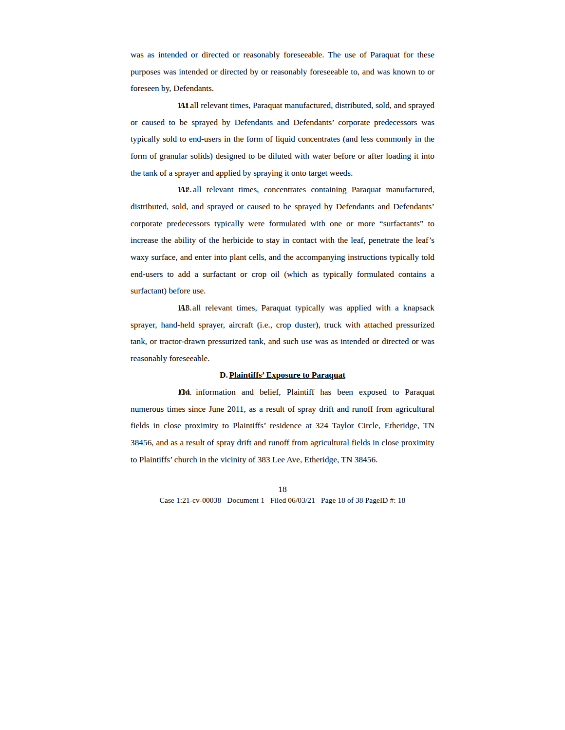was as intended or directed or reasonably foreseeable. The use of Paraquat for these purposes was intended or directed by or reasonably foreseeable to, and was known to or foreseen by, Defendants.
111. At all relevant times, Paraquat manufactured, distributed, sold, and sprayed or caused to be sprayed by Defendants and Defendants’ corporate predecessors was typically sold to end-users in the form of liquid concentrates (and less commonly in the form of granular solids) designed to be diluted with water before or after loading it into the tank of a sprayer and applied by spraying it onto target weeds.
112. At all relevant times, concentrates containing Paraquat manufactured, distributed, sold, and sprayed or caused to be sprayed by Defendants and Defendants’ corporate predecessors typically were formulated with one or more “surfactants” to increase the ability of the herbicide to stay in contact with the leaf, penetrate the leaf’s waxy surface, and enter into plant cells, and the accompanying instructions typically told end-users to add a surfactant or crop oil (which as typically formulated contains a surfactant) before use.
113. At all relevant times, Paraquat typically was applied with a knapsack sprayer, hand-held sprayer, aircraft (i.e., crop duster), truck with attached pressurized tank, or tractor-drawn pressurized tank, and such use was as intended or directed or was reasonably foreseeable.
D. Plaintiffs’ Exposure to Paraquat
114. On information and belief, Plaintiff has been exposed to Paraquat numerous times since June 2011, as a result of spray drift and runoff from agricultural fields in close proximity to Plaintiffs’ residence at 324 Taylor Circle, Etheridge, TN 38456, and as a result of spray drift and runoff from agricultural fields in close proximity to Plaintiffs’ church in the vicinity of 383 Lee Ave, Etheridge, TN 38456.
18
Case 1:21-cv-00038 Document 1 Filed 06/03/21 Page 18 of 38 PageID #: 18